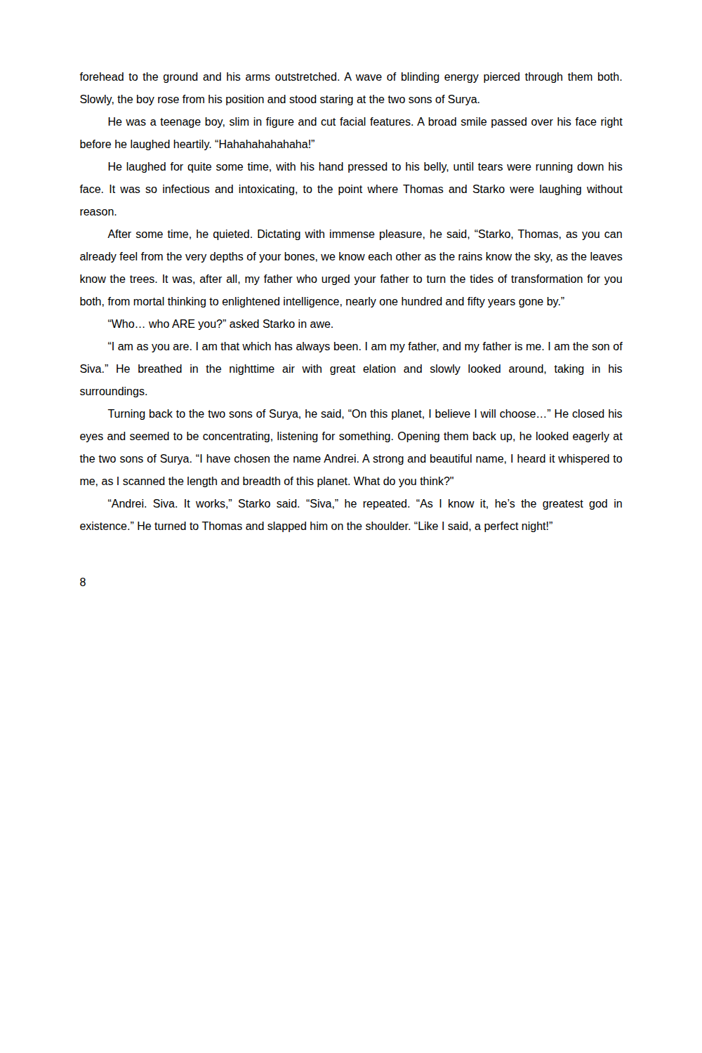forehead to the ground and his arms outstretched. A wave of blinding energy pierced through them both. Slowly, the boy rose from his position and stood staring at the two sons of Surya.
He was a teenage boy, slim in figure and cut facial features. A broad smile passed over his face right before he laughed heartily. “Hahahahahahaha!”
He laughed for quite some time, with his hand pressed to his belly, until tears were running down his face. It was so infectious and intoxicating, to the point where Thomas and Starko were laughing without reason.
After some time, he quieted. Dictating with immense pleasure, he said, “Starko, Thomas, as you can already feel from the very depths of your bones, we know each other as the rains know the sky, as the leaves know the trees. It was, after all, my father who urged your father to turn the tides of transformation for you both, from mortal thinking to enlightened intelligence, nearly one hundred and fifty years gone by.”
“Who… who ARE you?” asked Starko in awe.
“I am as you are. I am that which has always been. I am my father, and my father is me. I am the son of Siva.” He breathed in the nighttime air with great elation and slowly looked around, taking in his surroundings.
Turning back to the two sons of Surya, he said, “On this planet, I believe I will choose…” He closed his eyes and seemed to be concentrating, listening for something. Opening them back up, he looked eagerly at the two sons of Surya. “I have chosen the name Andrei. A strong and beautiful name, I heard it whispered to me, as I scanned the length and breadth of this planet. What do you think?"
“Andrei. Siva. It works,” Starko said. “Siva,” he repeated. “As I know it, he’s the greatest god in existence.” He turned to Thomas and slapped him on the shoulder. “Like I said, a perfect night!”
8